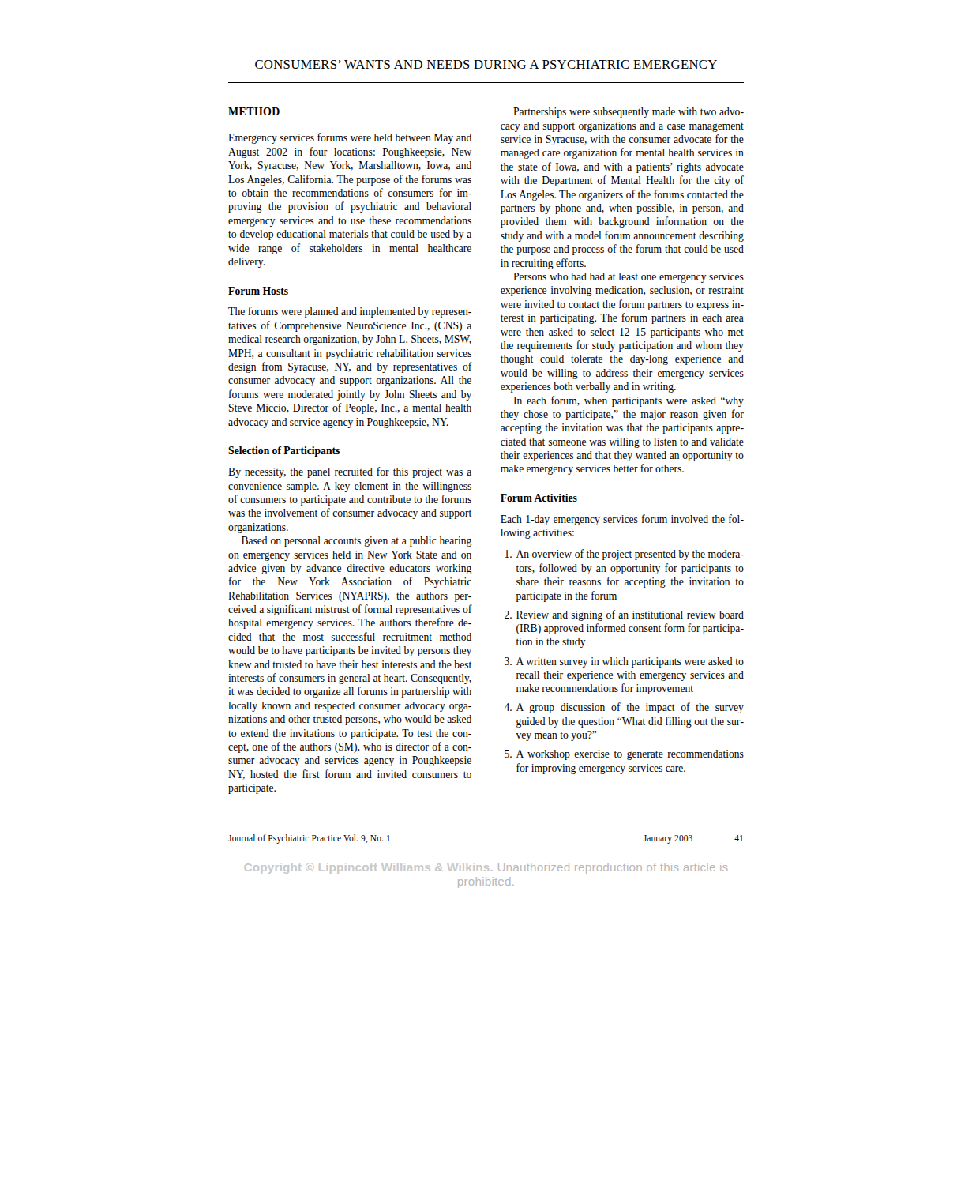CONSUMERS’ WANTS AND NEEDS DURING A PSYCHIATRIC EMERGENCY
METHOD
Emergency services forums were held between May and August 2002 in four locations: Poughkeepsie, New York, Syracuse, New York, Marshalltown, Iowa, and Los Angeles, California. The purpose of the forums was to obtain the recommendations of consumers for improving the provision of psychiatric and behavioral emergency services and to use these recommendations to develop educational materials that could be used by a wide range of stakeholders in mental healthcare delivery.
Forum Hosts
The forums were planned and implemented by representatives of Comprehensive NeuroScience Inc., (CNS) a medical research organization, by John L. Sheets, MSW, MPH, a consultant in psychiatric rehabilitation services design from Syracuse, NY, and by representatives of consumer advocacy and support organizations. All the forums were moderated jointly by John Sheets and by Steve Miccio, Director of People, Inc., a mental health advocacy and service agency in Poughkeepsie, NY.
Selection of Participants
By necessity, the panel recruited for this project was a convenience sample. A key element in the willingness of consumers to participate and contribute to the forums was the involvement of consumer advocacy and support organizations.
Based on personal accounts given at a public hearing on emergency services held in New York State and on advice given by advance directive educators working for the New York Association of Psychiatric Rehabilitation Services (NYAPRS), the authors perceived a significant mistrust of formal representatives of hospital emergency services. The authors therefore decided that the most successful recruitment method would be to have participants be invited by persons they knew and trusted to have their best interests and the best interests of consumers in general at heart. Consequently, it was decided to organize all forums in partnership with locally known and respected consumer advocacy organizations and other trusted persons, who would be asked to extend the invitations to participate. To test the concept, one of the authors (SM), who is director of a consumer advocacy and services agency in Poughkeepsie NY, hosted the first forum and invited consumers to participate.
Partnerships were subsequently made with two advocacy and support organizations and a case management service in Syracuse, with the consumer advocate for the managed care organization for mental health services in the state of Iowa, and with a patients’ rights advocate with the Department of Mental Health for the city of Los Angeles. The organizers of the forums contacted the partners by phone and, when possible, in person, and provided them with background information on the study and with a model forum announcement describing the purpose and process of the forum that could be used in recruiting efforts.
Persons who had had at least one emergency services experience involving medication, seclusion, or restraint were invited to contact the forum partners to express interest in participating. The forum partners in each area were then asked to select 12–15 participants who met the requirements for study participation and whom they thought could tolerate the day-long experience and would be willing to address their emergency services experiences both verbally and in writing.
In each forum, when participants were asked “why they chose to participate,” the major reason given for accepting the invitation was that the participants appreciated that someone was willing to listen to and validate their experiences and that they wanted an opportunity to make emergency services better for others.
Forum Activities
Each 1-day emergency services forum involved the following activities:
An overview of the project presented by the moderators, followed by an opportunity for participants to share their reasons for accepting the invitation to participate in the forum
Review and signing of an institutional review board (IRB) approved informed consent form for participation in the study
A written survey in which participants were asked to recall their experience with emergency services and make recommendations for improvement
A group discussion of the impact of the survey guided by the question “What did filling out the survey mean to you?”
A workshop exercise to generate recommendations for improving emergency services care.
Journal of Psychiatric Practice Vol. 9, No. 1 January 2003 41
Copyright © Lippincott Williams & Wilkins. Unauthorized reproduction of this article is prohibited.